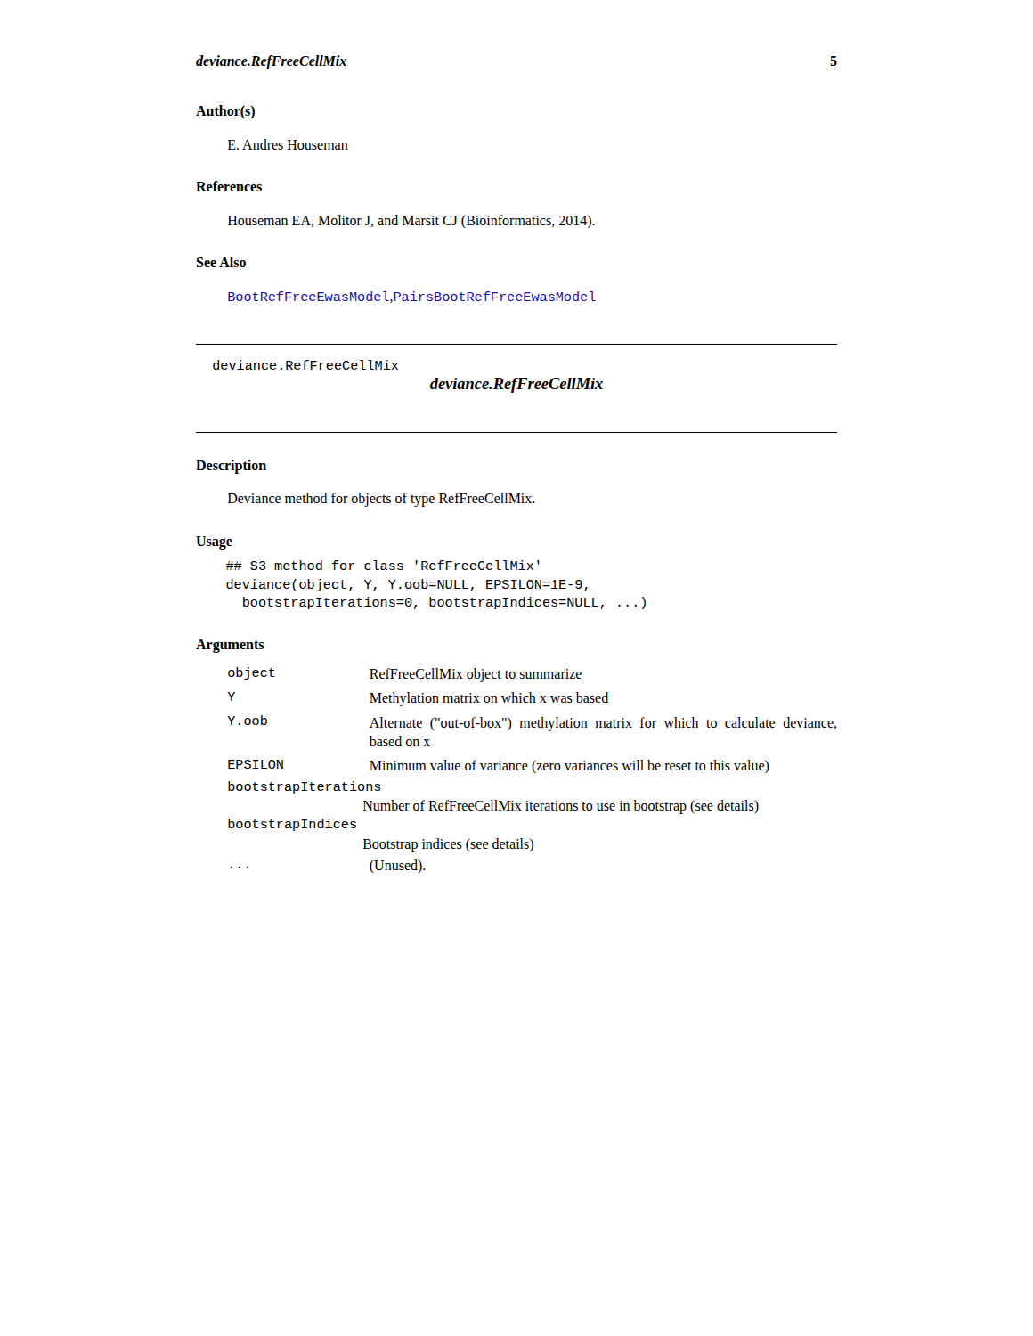deviance.RefFreeCellMix 5
Author(s)
E. Andres Houseman
References
Houseman EA, Molitor J, and Marsit CJ (Bioinformatics, 2014).
See Also
BootRefFreeEwasModel,PairsBootRefFreeEwasModel
deviance.RefFreeCellMix
deviance.RefFreeCellMix
Description
Deviance method for objects of type RefFreeCellMix.
Usage
## S3 method for class 'RefFreeCellMix'
deviance(object, Y, Y.oob=NULL, EPSILON=1E-9,
  bootstrapIterations=0, bootstrapIndices=NULL, ...)
Arguments
| object | RefFreeCellMix object to summarize |
| Y | Methylation matrix on which x was based |
| Y.oob | Alternate ("out-of-box") methylation matrix for which to calculate deviance, based on x |
| EPSILON | Minimum value of variance (zero variances will be reset to this value) |
bootstrapIterations
Number of RefFreeCellMix iterations to use in bootstrap (see details)
bootstrapIndices
Bootstrap indices (see details)
| ... | (Unused). |